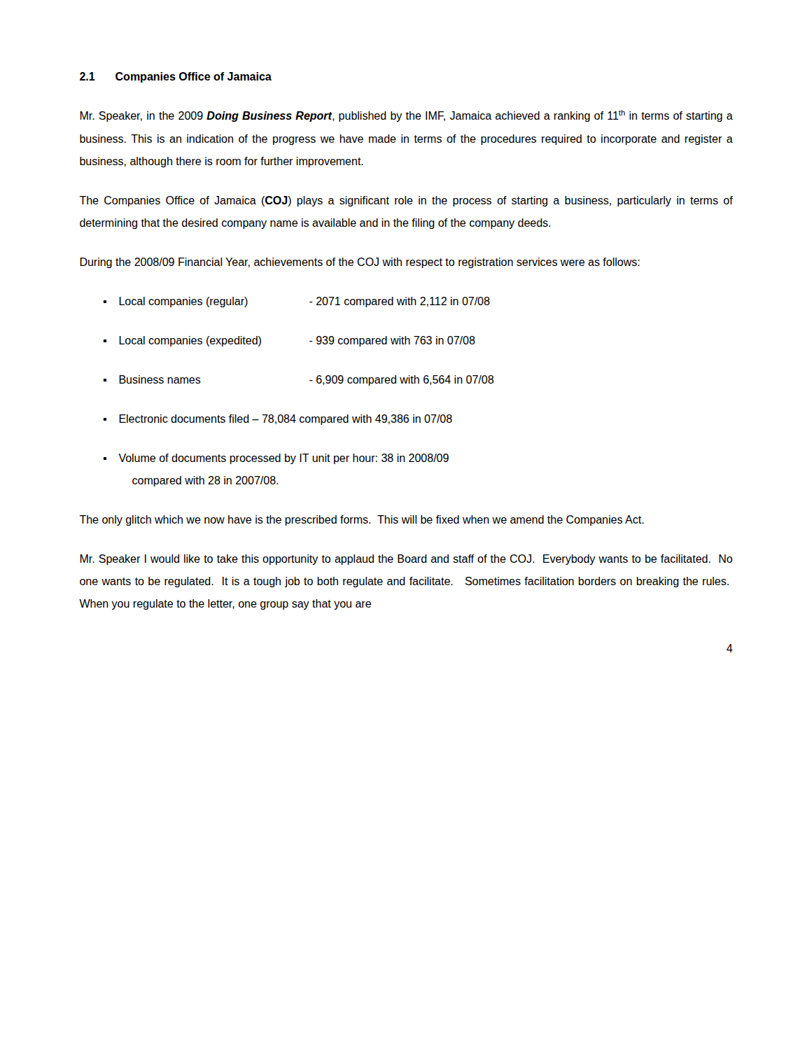2.1 Companies Office of Jamaica
Mr. Speaker, in the 2009 Doing Business Report, published by the IMF, Jamaica achieved a ranking of 11th in terms of starting a business. This is an indication of the progress we have made in terms of the procedures required to incorporate and register a business, although there is room for further improvement.
The Companies Office of Jamaica (COJ) plays a significant role in the process of starting a business, particularly in terms of determining that the desired company name is available and in the filing of the company deeds.
During the 2008/09 Financial Year, achievements of the COJ with respect to registration services were as follows:
Local companies (regular)- 2071 compared with 2,112 in 07/08
Local companies (expedited)- 939 compared with 763 in 07/08
Business names- 6,909 compared with 6,564 in 07/08
Electronic documents filed – 78,084 compared with 49,386 in 07/08
Volume of documents processed by IT unit per hour: 38 in 2008/09 compared with 28 in 2007/08.
The only glitch which we now have is the prescribed forms. This will be fixed when we amend the Companies Act.
Mr. Speaker I would like to take this opportunity to applaud the Board and staff of the COJ. Everybody wants to be facilitated. No one wants to be regulated. It is a tough job to both regulate and facilitate. Sometimes facilitation borders on breaking the rules. When you regulate to the letter, one group say that you are
4